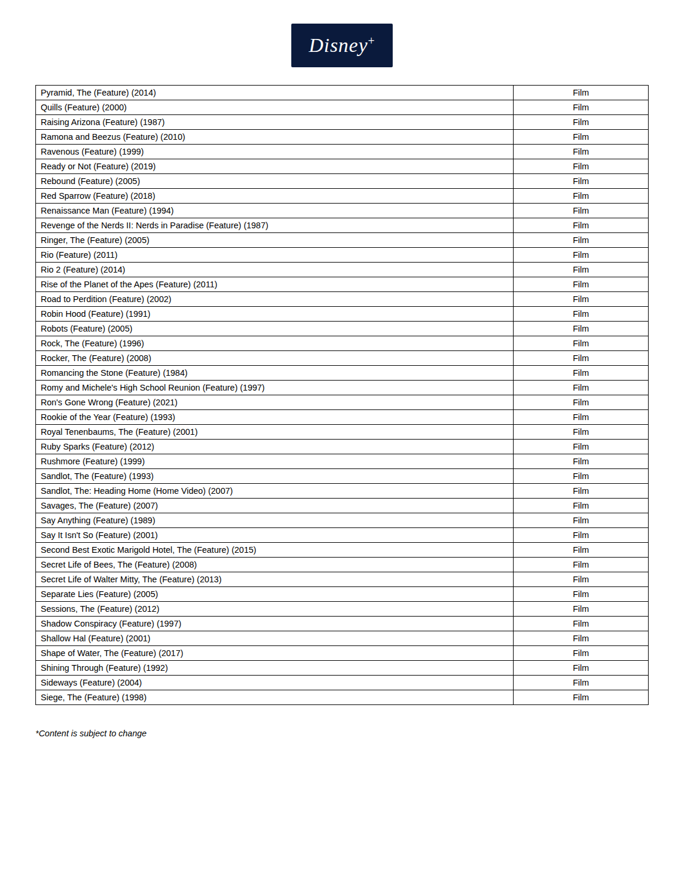Disney+
| Pyramid, The (Feature) (2014) | Film |
| Quills (Feature) (2000) | Film |
| Raising Arizona (Feature) (1987) | Film |
| Ramona and Beezus (Feature) (2010) | Film |
| Ravenous (Feature) (1999) | Film |
| Ready or Not (Feature) (2019) | Film |
| Rebound (Feature) (2005) | Film |
| Red Sparrow (Feature) (2018) | Film |
| Renaissance Man (Feature) (1994) | Film |
| Revenge of the Nerds II: Nerds in Paradise (Feature) (1987) | Film |
| Ringer, The (Feature) (2005) | Film |
| Rio (Feature) (2011) | Film |
| Rio 2 (Feature) (2014) | Film |
| Rise of the Planet of the Apes (Feature) (2011) | Film |
| Road to Perdition (Feature) (2002) | Film |
| Robin Hood (Feature) (1991) | Film |
| Robots (Feature) (2005) | Film |
| Rock, The (Feature) (1996) | Film |
| Rocker, The (Feature) (2008) | Film |
| Romancing the Stone (Feature) (1984) | Film |
| Romy and Michele's High School Reunion (Feature) (1997) | Film |
| Ron's Gone Wrong (Feature) (2021) | Film |
| Rookie of the Year (Feature) (1993) | Film |
| Royal Tenenbaums, The (Feature) (2001) | Film |
| Ruby Sparks (Feature) (2012) | Film |
| Rushmore (Feature) (1999) | Film |
| Sandlot, The (Feature) (1993) | Film |
| Sandlot, The: Heading Home (Home Video) (2007) | Film |
| Savages, The (Feature) (2007) | Film |
| Say Anything (Feature) (1989) | Film |
| Say It Isn't So (Feature) (2001) | Film |
| Second Best Exotic Marigold Hotel, The (Feature) (2015) | Film |
| Secret Life of Bees, The (Feature) (2008) | Film |
| Secret Life of Walter Mitty, The (Feature) (2013) | Film |
| Separate Lies (Feature) (2005) | Film |
| Sessions, The (Feature) (2012) | Film |
| Shadow Conspiracy (Feature) (1997) | Film |
| Shallow Hal (Feature) (2001) | Film |
| Shape of Water, The (Feature) (2017) | Film |
| Shining Through (Feature) (1992) | Film |
| Sideways (Feature) (2004) | Film |
| Siege, The (Feature) (1998) | Film |
*Content is subject to change